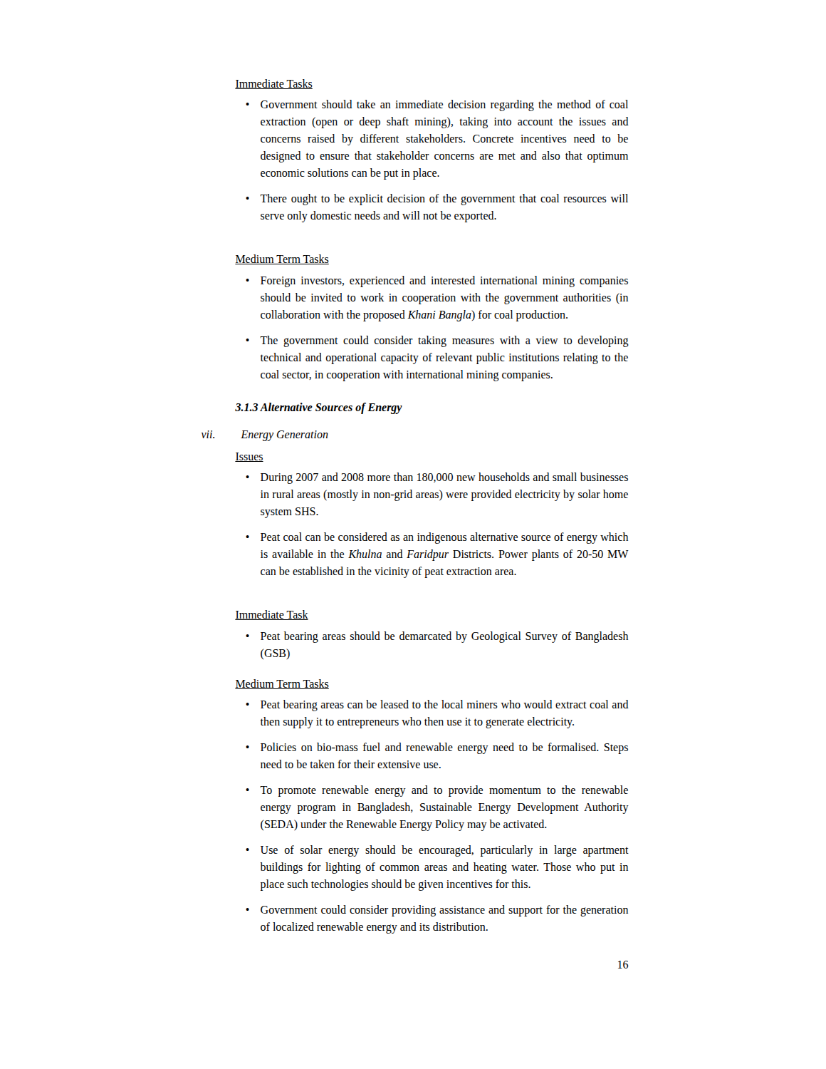Immediate Tasks
Government should take an immediate decision regarding the method of coal extraction (open or deep shaft mining), taking into account the issues and concerns raised by different stakeholders. Concrete incentives need to be designed to ensure that stakeholder concerns are met and also that optimum economic solutions can be put in place.
There ought to be explicit decision of the government that coal resources will serve only domestic needs and will not be exported.
Medium Term Tasks
Foreign investors, experienced and interested international mining companies should be invited to work in cooperation with the government authorities (in collaboration with the proposed Khani Bangla) for coal production.
The government could consider taking measures with a view to developing technical and operational capacity of relevant public institutions relating to the coal sector, in cooperation with international mining companies.
3.1.3 Alternative Sources of Energy
vii. Energy Generation
Issues
During 2007 and 2008 more than 180,000 new households and small businesses in rural areas (mostly in non-grid areas) were provided electricity by solar home system SHS.
Peat coal can be considered as an indigenous alternative source of energy which is available in the Khulna and Faridpur Districts. Power plants of 20-50 MW can be established in the vicinity of peat extraction area.
Immediate Task
Peat bearing areas should be demarcated by Geological Survey of Bangladesh (GSB)
Medium Term Tasks
Peat bearing areas can be leased to the local miners who would extract coal and then supply it to entrepreneurs who then use it to generate electricity.
Policies on bio-mass fuel and renewable energy need to be formalised. Steps need to be taken for their extensive use.
To promote renewable energy and to provide momentum to the renewable energy program in Bangladesh, Sustainable Energy Development Authority (SEDA) under the Renewable Energy Policy may be activated.
Use of solar energy should be encouraged, particularly in large apartment buildings for lighting of common areas and heating water. Those who put in place such technologies should be given incentives for this.
Government could consider providing assistance and support for the generation of localized renewable energy and its distribution.
16